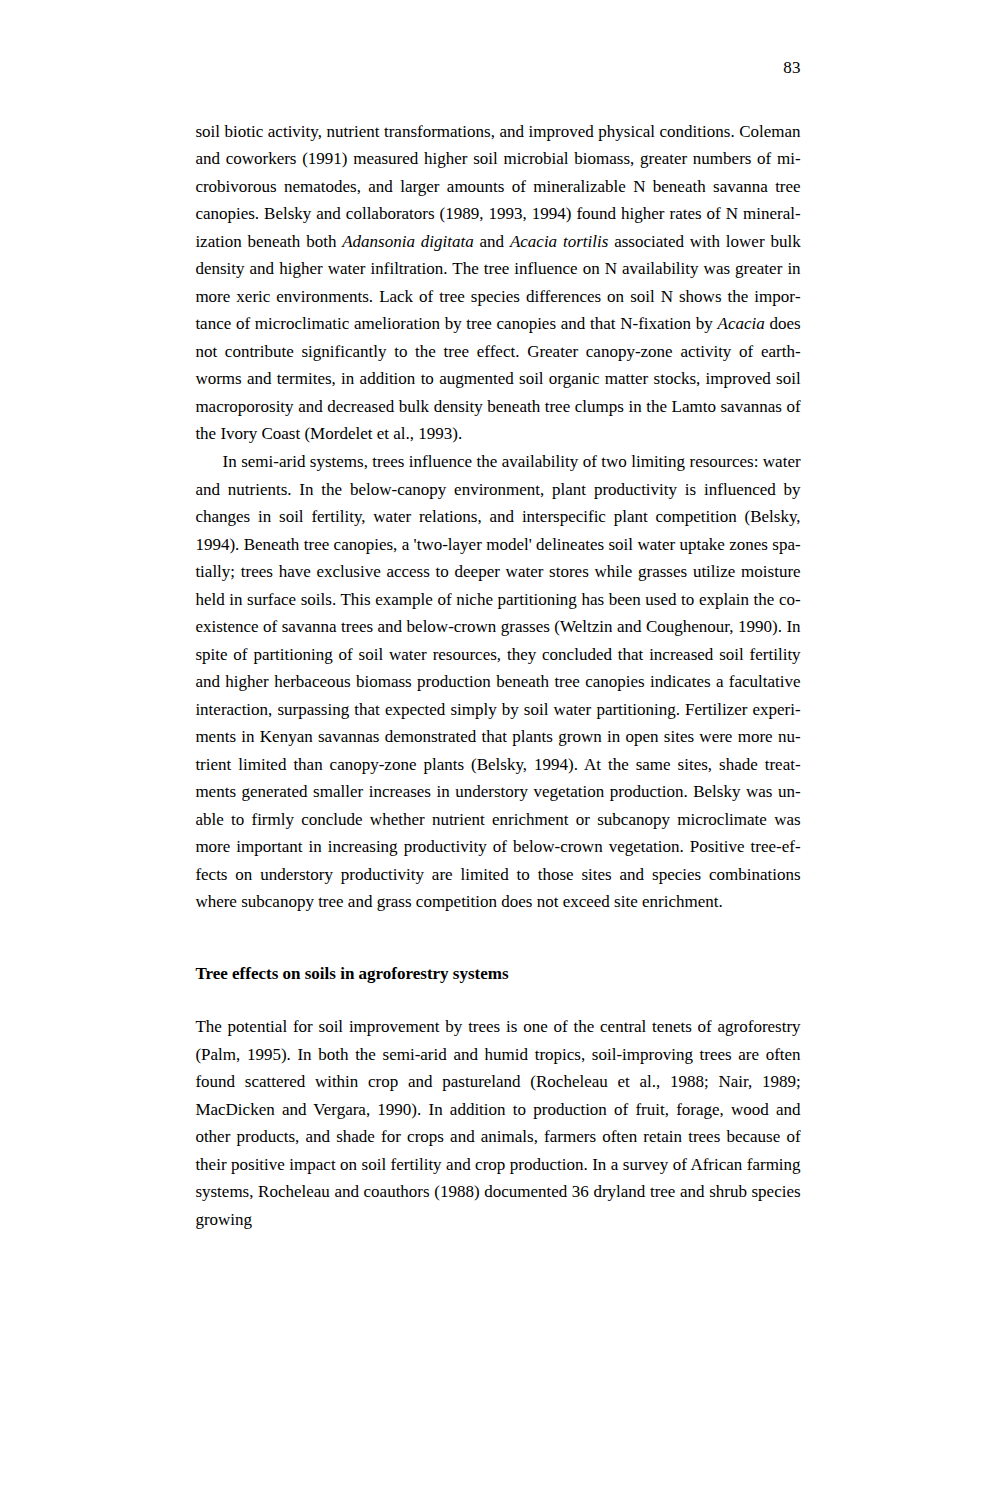83
soil biotic activity, nutrient transformations, and improved physical conditions. Coleman and coworkers (1991) measured higher soil microbial biomass, greater numbers of microbivorous nematodes, and larger amounts of mineralizable N beneath savanna tree canopies. Belsky and collaborators (1989, 1993, 1994) found higher rates of N mineralization beneath both Adansonia digitata and Acacia tortilis associated with lower bulk density and higher water infiltration. The tree influence on N availability was greater in more xeric environments. Lack of tree species differences on soil N shows the importance of microclimatic amelioration by tree canopies and that N-fixation by Acacia does not contribute significantly to the tree effect. Greater canopy-zone activity of earthworms and termites, in addition to augmented soil organic matter stocks, improved soil macroporosity and decreased bulk density beneath tree clumps in the Lamto savannas of the Ivory Coast (Mordelet et al., 1993).
In semi-arid systems, trees influence the availability of two limiting resources: water and nutrients. In the below-canopy environment, plant productivity is influenced by changes in soil fertility, water relations, and interspecific plant competition (Belsky, 1994). Beneath tree canopies, a 'two-layer model' delineates soil water uptake zones spatially; trees have exclusive access to deeper water stores while grasses utilize moisture held in surface soils. This example of niche partitioning has been used to explain the coexistence of savanna trees and below-crown grasses (Weltzin and Coughenour, 1990). In spite of partitioning of soil water resources, they concluded that increased soil fertility and higher herbaceous biomass production beneath tree canopies indicates a facultative interaction, surpassing that expected simply by soil water partitioning. Fertilizer experiments in Kenyan savannas demonstrated that plants grown in open sites were more nutrient limited than canopy-zone plants (Belsky, 1994). At the same sites, shade treatments generated smaller increases in understory vegetation production. Belsky was unable to firmly conclude whether nutrient enrichment or subcanopy microclimate was more important in increasing productivity of below-crown vegetation. Positive tree-effects on understory productivity are limited to those sites and species combinations where subcanopy tree and grass competition does not exceed site enrichment.
Tree effects on soils in agroforestry systems
The potential for soil improvement by trees is one of the central tenets of agroforestry (Palm, 1995). In both the semi-arid and humid tropics, soil-improving trees are often found scattered within crop and pastureland (Rocheleau et al., 1988; Nair, 1989; MacDicken and Vergara, 1990). In addition to production of fruit, forage, wood and other products, and shade for crops and animals, farmers often retain trees because of their positive impact on soil fertility and crop production. In a survey of African farming systems, Rocheleau and coauthors (1988) documented 36 dryland tree and shrub species growing